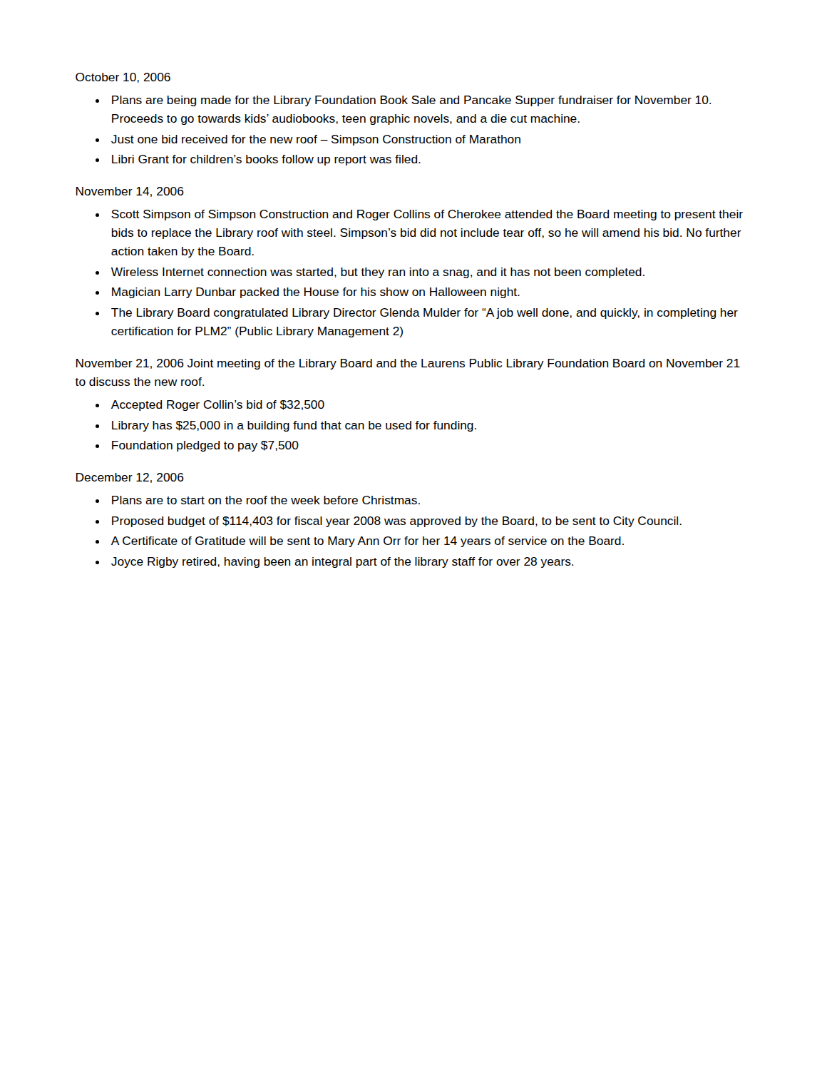October 10, 2006
Plans are being made for the Library Foundation Book Sale and Pancake Supper fundraiser for November 10. Proceeds to go towards kids’ audiobooks, teen graphic novels, and a die cut machine.
Just one bid received for the new roof – Simpson Construction of Marathon
Libri Grant for children’s books follow up report was filed.
November 14, 2006
Scott Simpson of Simpson Construction and Roger Collins of Cherokee attended the Board meeting to present their bids to replace the Library roof with steel. Simpson’s bid did not include tear off, so he will amend his bid. No further action taken by the Board.
Wireless Internet connection was started, but they ran into a snag, and it has not been completed.
Magician Larry Dunbar packed the House for his show on Halloween night.
The Library Board congratulated Library Director Glenda Mulder for “A job well done, and quickly, in completing her certification for PLM2” (Public Library Management 2)
November 21, 2006 Joint meeting of the Library Board and the Laurens Public Library Foundation Board on November 21 to discuss the new roof.
Accepted Roger Collin’s bid of $32,500
Library has $25,000 in a building fund that can be used for funding.
Foundation pledged to pay $7,500
December 12, 2006
Plans are to start on the roof the week before Christmas.
Proposed budget of $114,403 for fiscal year 2008 was approved by the Board, to be sent to City Council.
A Certificate of Gratitude will be sent to Mary Ann Orr for her 14 years of service on the Board.
Joyce Rigby retired, having been an integral part of the library staff for over 28 years.